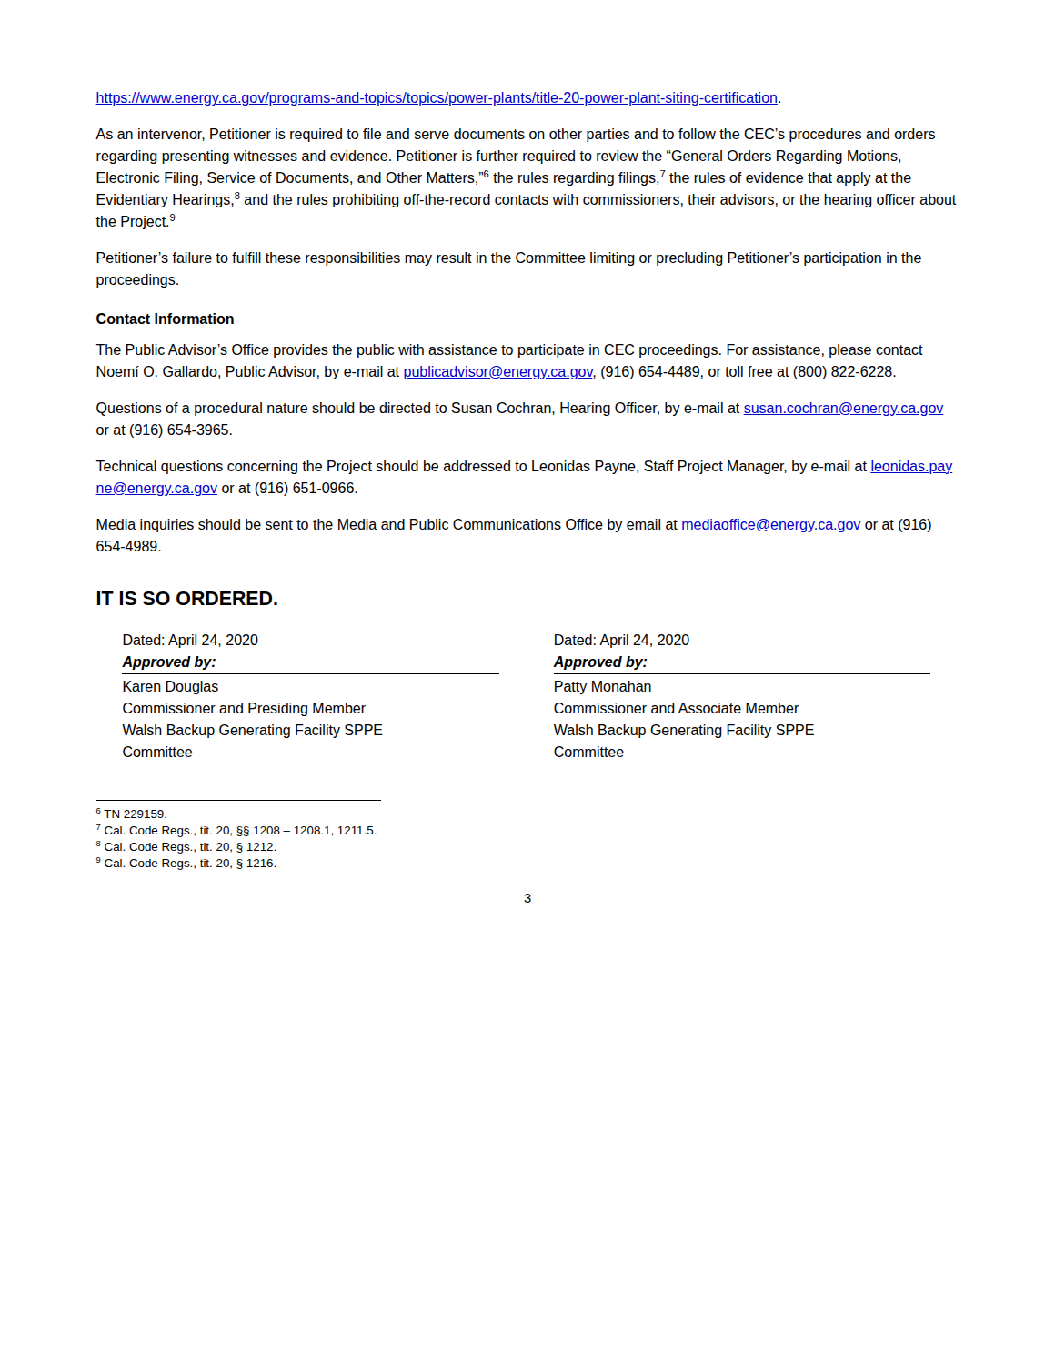https://www.energy.ca.gov/programs-and-topics/topics/power-plants/title-20-power-plant-siting-certification.
As an intervenor, Petitioner is required to file and serve documents on other parties and to follow the CEC’s procedures and orders regarding presenting witnesses and evidence. Petitioner is further required to review the “General Orders Regarding Motions, Electronic Filing, Service of Documents, and Other Matters,”6 the rules regarding filings,7 the rules of evidence that apply at the Evidentiary Hearings,8 and the rules prohibiting off-the-record contacts with commissioners, their advisors, or the hearing officer about the Project.9
Petitioner’s failure to fulfill these responsibilities may result in the Committee limiting or precluding Petitioner’s participation in the proceedings.
Contact Information
The Public Advisor’s Office provides the public with assistance to participate in CEC proceedings. For assistance, please contact Noemí O. Gallardo, Public Advisor, by e-mail at publicadvisor@energy.ca.gov, (916) 654-4489, or toll free at (800) 822-6228.
Questions of a procedural nature should be directed to Susan Cochran, Hearing Officer, by e-mail at susan.cochran@energy.ca.gov or at (916) 654-3965.
Technical questions concerning the Project should be addressed to Leonidas Payne, Staff Project Manager, by e-mail at leonidas.payne@energy.ca.gov or at (916) 651-0966.
Media inquiries should be sent to the Media and Public Communications Office by email at mediaoffice@energy.ca.gov or at (916) 654-4989.
IT IS SO ORDERED.
| Dated: April 24, 2020 | Dated: April 24, 2020 |
| Approved by: | Approved by: |
| Karen Douglas Commissioner and Presiding Member Walsh Backup Generating Facility SPPE Committee | Patty Monahan Commissioner and Associate Member Walsh Backup Generating Facility SPPE Committee |
6 TN 229159.
7 Cal. Code Regs., tit. 20, §§ 1208 – 1208.1, 1211.5.
8 Cal. Code Regs., tit. 20, § 1212.
9 Cal. Code Regs., tit. 20, § 1216.
3